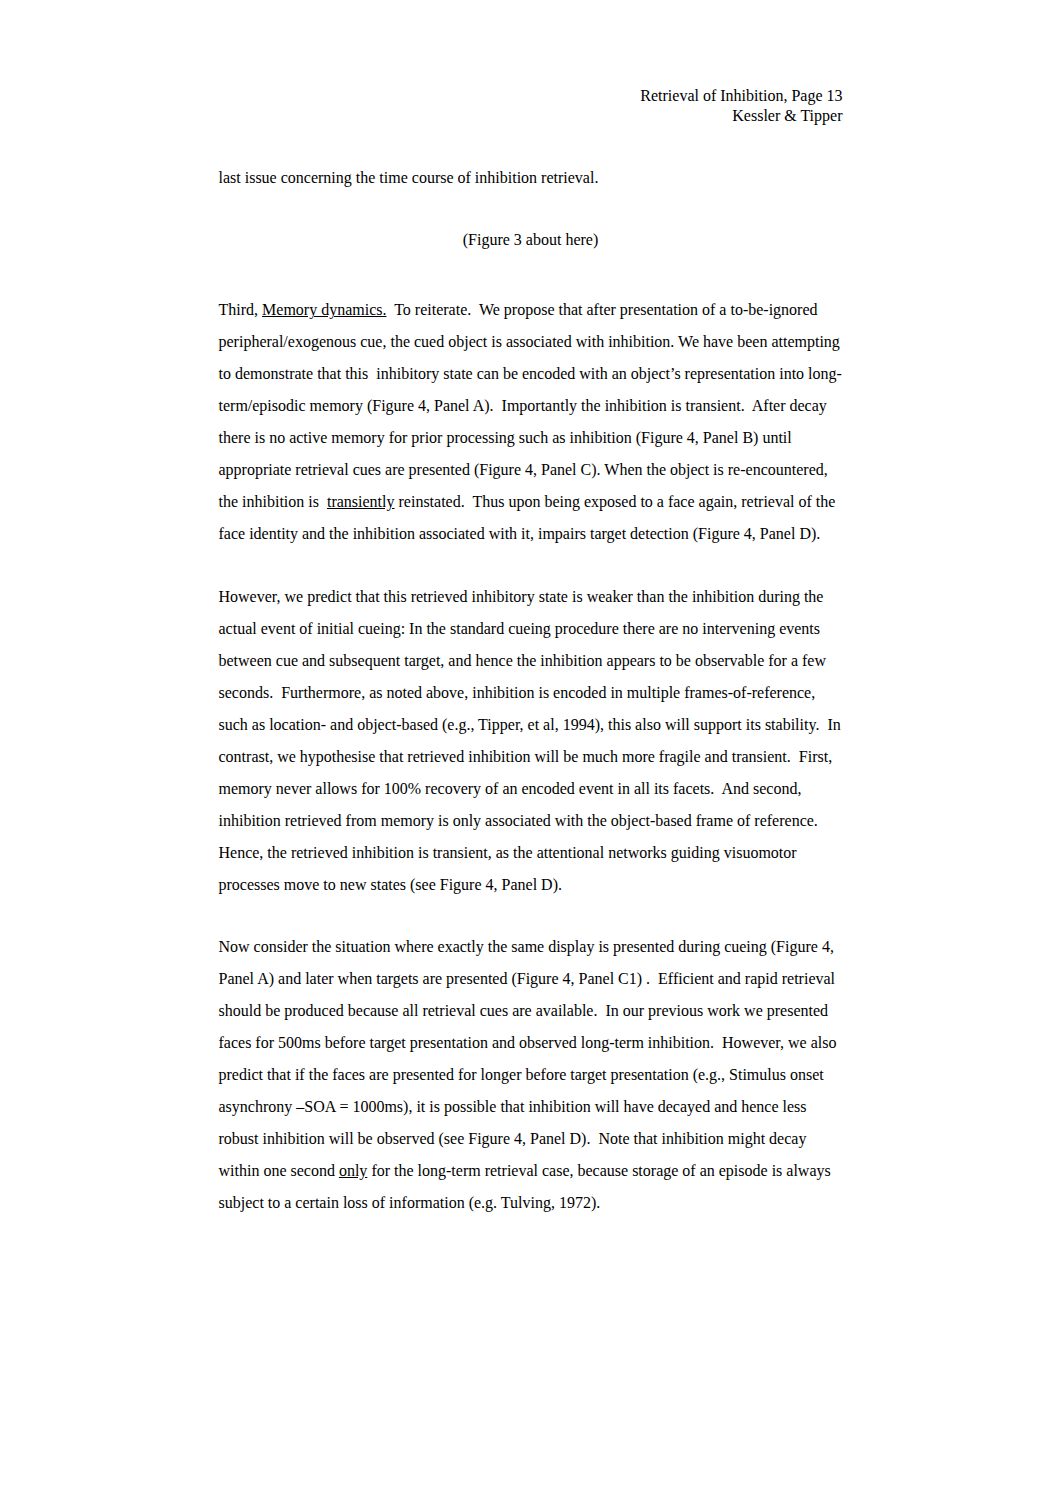Retrieval of Inhibition, Page 13
Kessler & Tipper
last issue concerning the time course of inhibition retrieval.
(Figure 3 about here)
Third, Memory dynamics. To reiterate. We propose that after presentation of a to-be-ignored peripheral/exogenous cue, the cued object is associated with inhibition. We have been attempting to demonstrate that this inhibitory state can be encoded with an object’s representation into long-term/episodic memory (Figure 4, Panel A). Importantly the inhibition is transient. After decay there is no active memory for prior processing such as inhibition (Figure 4, Panel B) until appropriate retrieval cues are presented (Figure 4, Panel C). When the object is re-encountered, the inhibition is transiently reinstated. Thus upon being exposed to a face again, retrieval of the face identity and the inhibition associated with it, impairs target detection (Figure 4, Panel D).
However, we predict that this retrieved inhibitory state is weaker than the inhibition during the actual event of initial cueing: In the standard cueing procedure there are no intervening events between cue and subsequent target, and hence the inhibition appears to be observable for a few seconds. Furthermore, as noted above, inhibition is encoded in multiple frames-of-reference, such as location- and object-based (e.g., Tipper, et al, 1994), this also will support its stability. In contrast, we hypothesise that retrieved inhibition will be much more fragile and transient. First, memory never allows for 100% recovery of an encoded event in all its facets. And second, inhibition retrieved from memory is only associated with the object-based frame of reference. Hence, the retrieved inhibition is transient, as the attentional networks guiding visuomotor processes move to new states (see Figure 4, Panel D).
Now consider the situation where exactly the same display is presented during cueing (Figure 4, Panel A) and later when targets are presented (Figure 4, Panel C1) . Efficient and rapid retrieval should be produced because all retrieval cues are available. In our previous work we presented faces for 500ms before target presentation and observed long-term inhibition. However, we also predict that if the faces are presented for longer before target presentation (e.g., Stimulus onset asynchrony –SOA = 1000ms), it is possible that inhibition will have decayed and hence less robust inhibition will be observed (see Figure 4, Panel D). Note that inhibition might decay within one second only for the long-term retrieval case, because storage of an episode is always subject to a certain loss of information (e.g. Tulving, 1972).